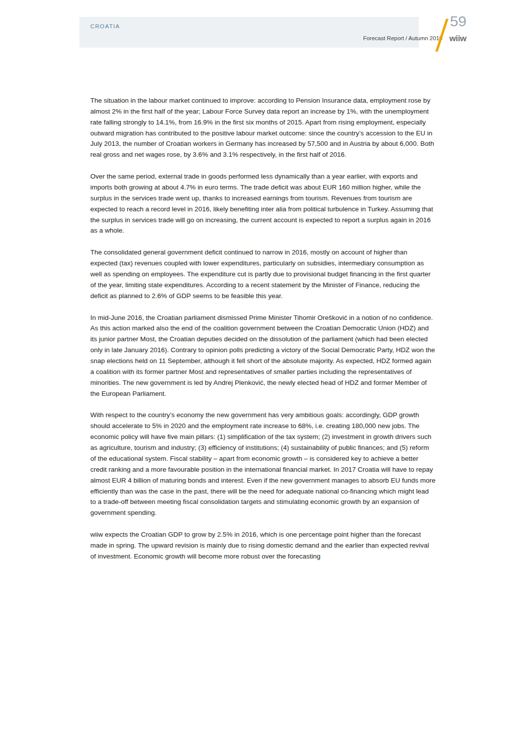CROATIA
Forecast Report / Autumn 2016 wiiw
59
The situation in the labour market continued to improve: according to Pension Insurance data, employment rose by almost 2% in the first half of the year; Labour Force Survey data report an increase by 1%, with the unemployment rate falling strongly to 14.1%, from 16.9% in the first six months of 2015. Apart from rising employment, especially outward migration has contributed to the positive labour market outcome: since the country’s accession to the EU in July 2013, the number of Croatian workers in Germany has increased by 57,500 and in Austria by about 6,000. Both real gross and net wages rose, by 3.6% and 3.1% respectively, in the first half of 2016.
Over the same period, external trade in goods performed less dynamically than a year earlier, with exports and imports both growing at about 4.7% in euro terms. The trade deficit was about EUR 160 million higher, while the surplus in the services trade went up, thanks to increased earnings from tourism. Revenues from tourism are expected to reach a record level in 2016, likely benefiting inter alia from political turbulence in Turkey. Assuming that the surplus in services trade will go on increasing, the current account is expected to report a surplus again in 2016 as a whole.
The consolidated general government deficit continued to narrow in 2016, mostly on account of higher than expected (tax) revenues coupled with lower expenditures, particularly on subsidies, intermediary consumption as well as spending on employees. The expenditure cut is partly due to provisional budget financing in the first quarter of the year, limiting state expenditures. According to a recent statement by the Minister of Finance, reducing the deficit as planned to 2.6% of GDP seems to be feasible this year.
In mid-June 2016, the Croatian parliament dismissed Prime Minister Tihomir Orešković in a notion of no confidence. As this action marked also the end of the coalition government between the Croatian Democratic Union (HDZ) and its junior partner Most, the Croatian deputies decided on the dissolution of the parliament (which had been elected only in late January 2016). Contrary to opinion polls predicting a victory of the Social Democratic Party, HDZ won the snap elections held on 11 September, although it fell short of the absolute majority. As expected, HDZ formed again a coalition with its former partner Most and representatives of smaller parties including the representatives of minorities. The new government is led by Andrej Plenković, the newly elected head of HDZ and former Member of the European Parliament.
With respect to the country’s economy the new government has very ambitious goals: accordingly, GDP growth should accelerate to 5% in 2020 and the employment rate increase to 68%, i.e. creating 180,000 new jobs. The economic policy will have five main pillars: (1) simplification of the tax system; (2) investment in growth drivers such as agriculture, tourism and industry; (3) efficiency of institutions; (4) sustainability of public finances; and (5) reform of the educational system. Fiscal stability – apart from economic growth – is considered key to achieve a better credit ranking and a more favourable position in the international financial market. In 2017 Croatia will have to repay almost EUR 4 billion of maturing bonds and interest. Even if the new government manages to absorb EU funds more efficiently than was the case in the past, there will be the need for adequate national co-financing which might lead to a trade-off between meeting fiscal consolidation targets and stimulating economic growth by an expansion of government spending.
wiiw expects the Croatian GDP to grow by 2.5% in 2016, which is one percentage point higher than the forecast made in spring. The upward revision is mainly due to rising domestic demand and the earlier than expected revival of investment. Economic growth will become more robust over the forecasting